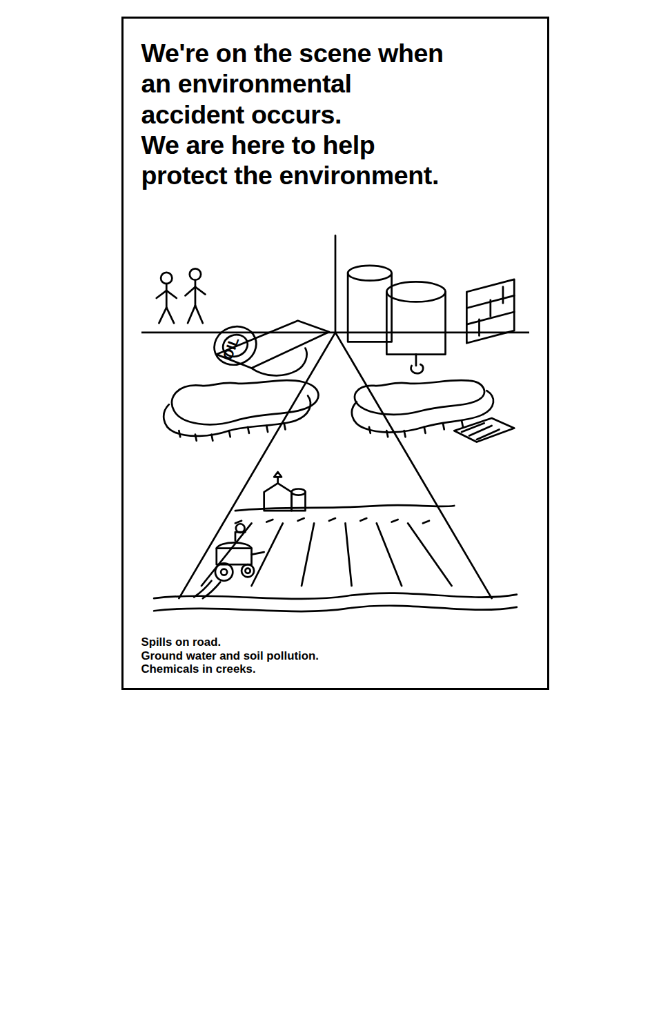We're on the scene when an environmental accident occurs. We are here to help protect the environment.
Illustration of three environmental accident scenes A line drawing divided into three wedges: an overturned oil tanker spilling onto a road with two people nearby, storage tanks leaking into ground water and soil with containment booms, and a farm field with a tractor where chemicals run into a creek. OIL
Three scenes: spills on road, ground water and soil pollution, chemicals in creeks.
Spills on road.
Ground water and soil pollution.
Chemicals in creeks.